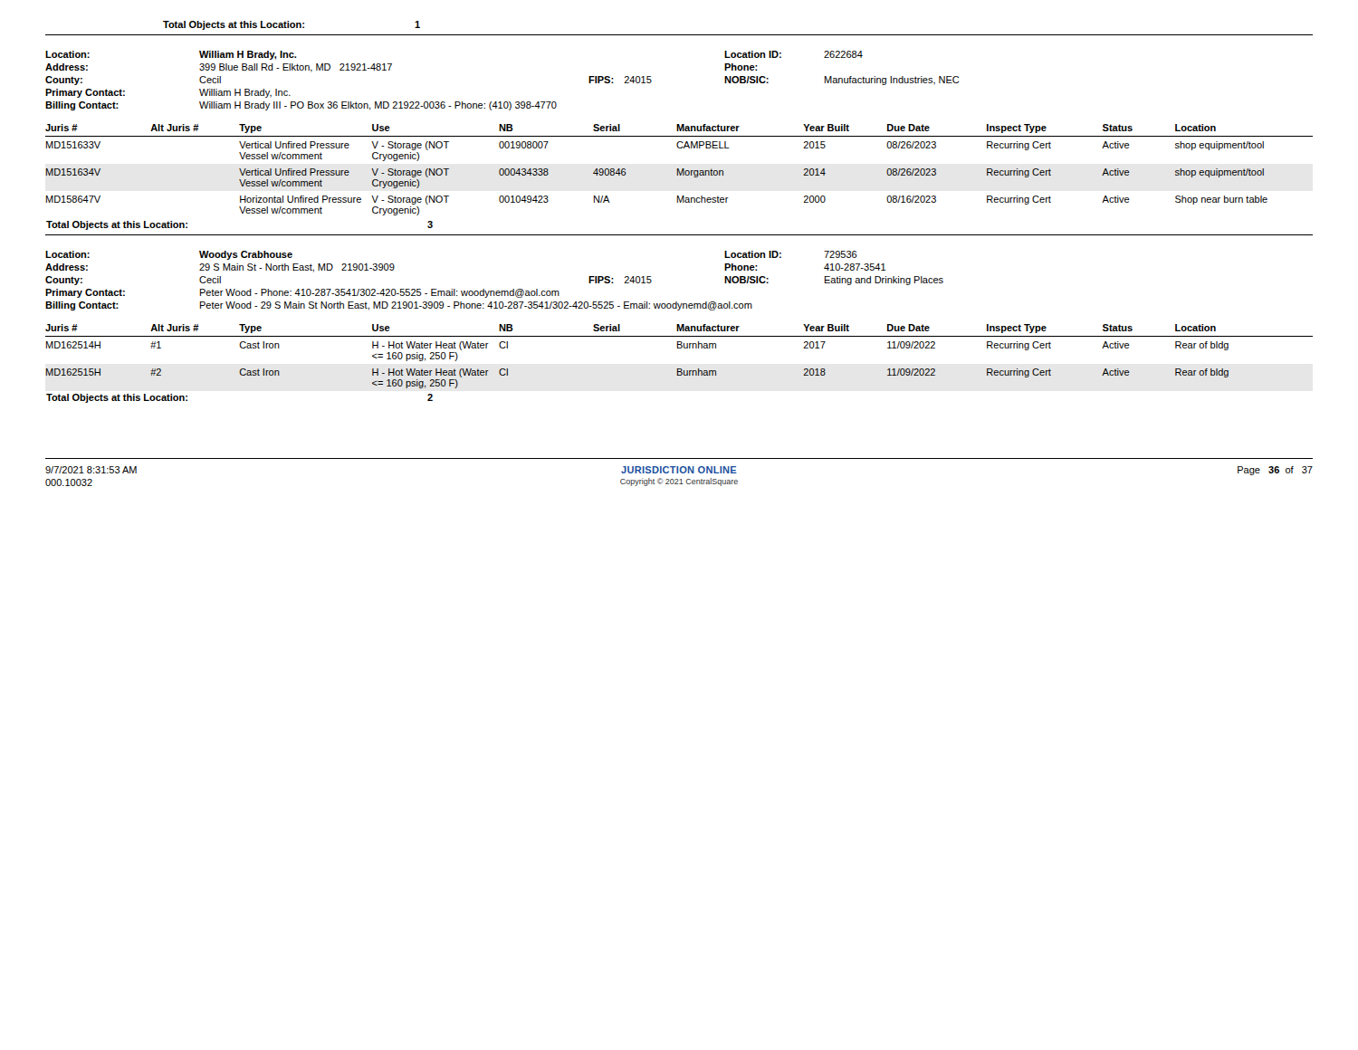| Total Objects at this Location: | 1 |
| Location: | William H Brady, Inc. | | Location ID: | 2622684 |
| Address: | 399 Blue Ball Rd - Elkton, MD 21921-4817 | | Phone: | |
| County: | Cecil | FIPS: 24015 | NOB/SIC: | Manufacturing Industries, NEC |
| Primary Contact: | William H Brady, Inc. |
| Billing Contact: | William H Brady III - PO Box 36 Elkton, MD 21922-0036 - Phone: (410) 398-4770 |
| Juris # | Alt Juris # | Type | Use | NB | Serial | Manufacturer | Year Built | Due Date | Inspect Type | Status | Location |
| --- | --- | --- | --- | --- | --- | --- | --- | --- | --- | --- | --- |
| MD151633V | | Vertical Unfired Pressure Vessel w/comment | V - Storage (NOT Cryogenic) | 001908007 | | CAMPBELL | 2015 | 08/26/2023 | Recurring Cert | Active | shop equipment/tool |
| MD151634V | | Vertical Unfired Pressure Vessel w/comment | V - Storage (NOT Cryogenic) | 000434338 | 490846 | Morganton | 2014 | 08/26/2023 | Recurring Cert | Active | shop equipment/tool |
| MD158647V | | Horizontal Unfired Pressure Vessel w/comment | V - Storage (NOT Cryogenic) | 001049423 | N/A | Manchester | 2000 | 08/16/2023 | Recurring Cert | Active | Shop near burn table |
| Total Objects at this Location: | 3 |
| Location: | Woodys Crabhouse | | Location ID: | 729536 |
| Address: | 29 S Main St - North East, MD 21901-3909 | | Phone: | 410-287-3541 |
| County: | Cecil | FIPS: 24015 | NOB/SIC: | Eating and Drinking Places |
| Primary Contact: | Peter Wood - Phone: 410-287-3541/302-420-5525 - Email: woodynemd@aol.com |
| Billing Contact: | Peter Wood - 29 S Main St North East, MD 21901-3909 - Phone: 410-287-3541/302-420-5525 - Email: woodynemd@aol.com |
| Juris # | Alt Juris # | Type | Use | NB | Serial | Manufacturer | Year Built | Due Date | Inspect Type | Status | Location |
| --- | --- | --- | --- | --- | --- | --- | --- | --- | --- | --- | --- |
| MD162514H | #1 | Cast Iron | H - Hot Water Heat (Water <= 160 psig, 250 F) | CI | | Burnham | 2017 | 11/09/2022 | Recurring Cert | Active | Rear of bldg |
| MD162515H | #2 | Cast Iron | H - Hot Water Heat (Water <= 160 psig, 250 F) | CI | | Burnham | 2018 | 11/09/2022 | Recurring Cert | Active | Rear of bldg |
| Total Objects at this Location: | 2 |
9/7/2021 8:31:53 AM
000.10032
JURISDICTION ONLINE
Copyright © 2021 CentralSquare
Page 36 of 37